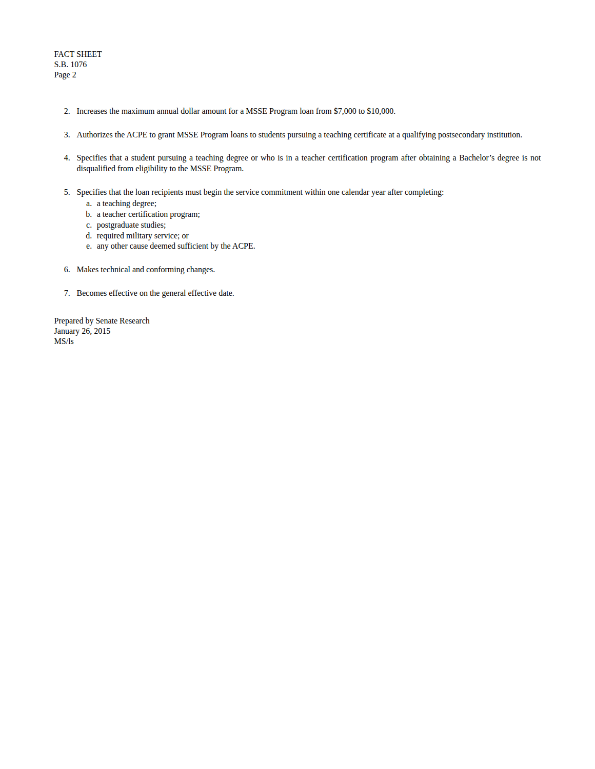FACT SHEET
S.B. 1076
Page 2
Increases the maximum annual dollar amount for a MSSE Program loan from $7,000 to $10,000.
Authorizes the ACPE to grant MSSE Program loans to students pursuing a teaching certificate at a qualifying postsecondary institution.
Specifies that a student pursuing a teaching degree or who is in a teacher certification program after obtaining a Bachelor’s degree is not disqualified from eligibility to the MSSE Program.
Specifies that the loan recipients must begin the service commitment within one calendar year after completing:
a teaching degree;
a teacher certification program;
postgraduate studies;
required military service; or
any other cause deemed sufficient by the ACPE.
Makes technical and conforming changes.
Becomes effective on the general effective date.
Prepared by Senate Research
January 26, 2015
MS/ls